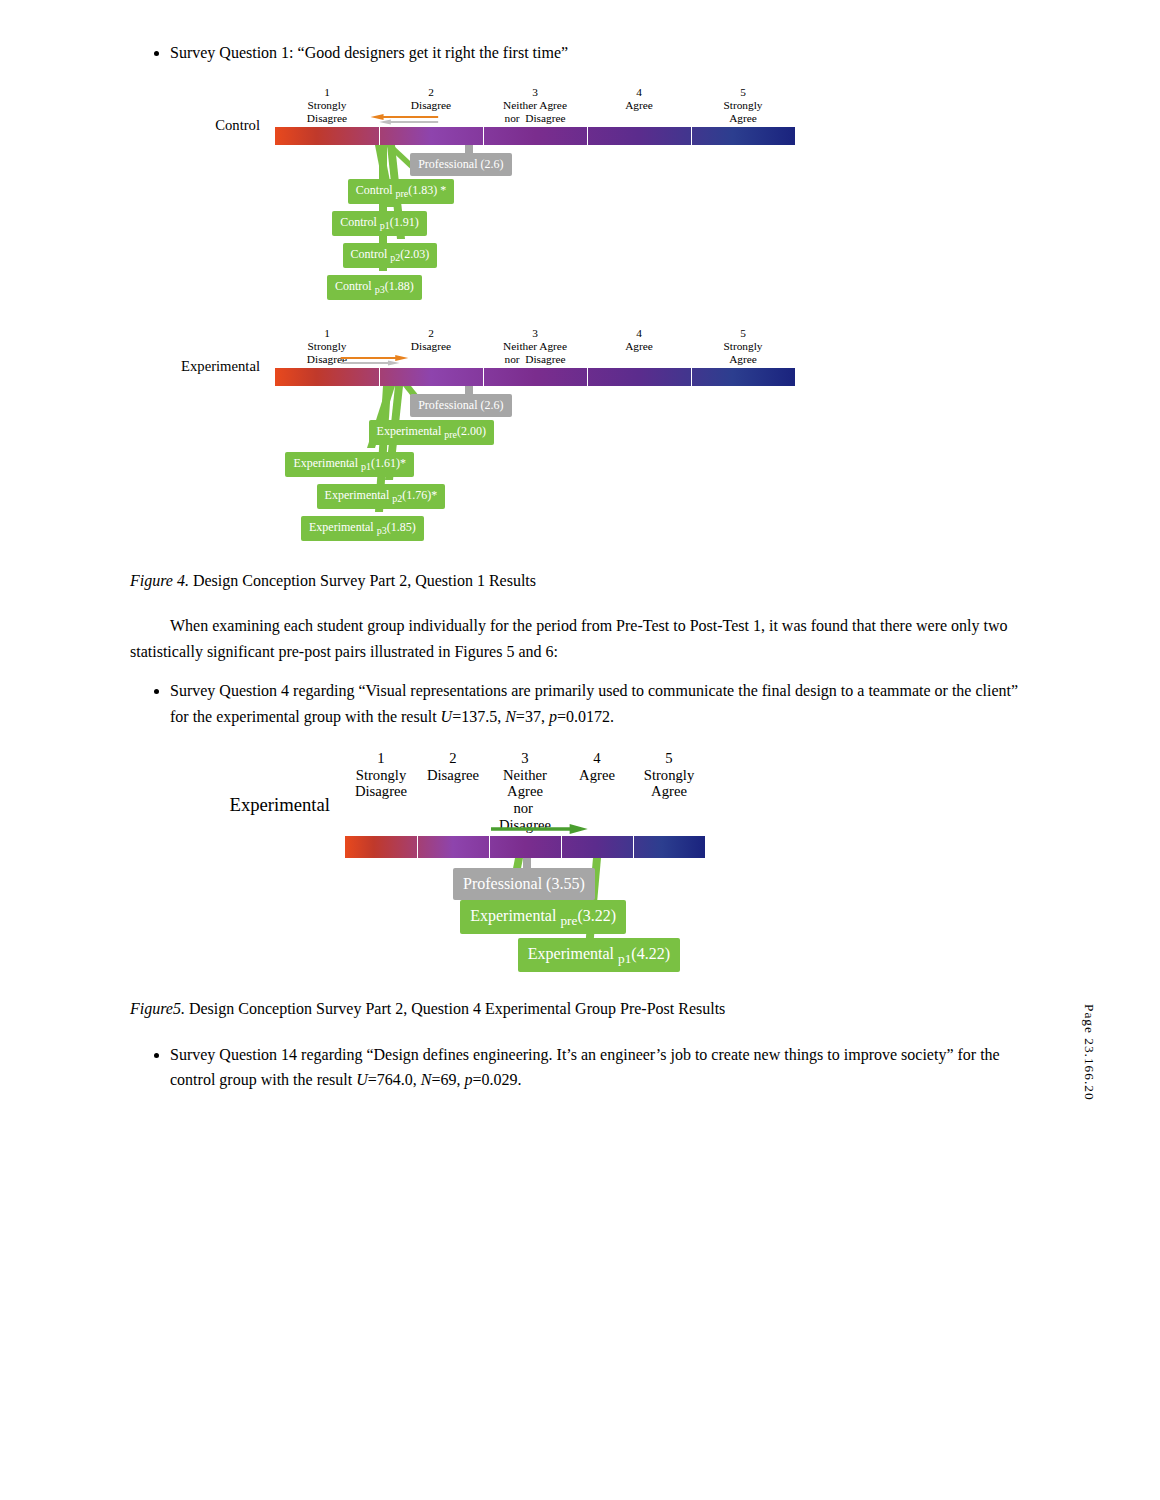Survey Question 1: “Good designers get it right the first time”
Control
1 Strongly
Disagree
2 Disagree
3 Neither Agree
nor Disagree
4 Agree
5 Strongly
Agree
Professional (2.6)
Control pre(1.83) *
Control p1(1.91)
Control p2(2.03)
Control p3(1.88)
Experimental
1 Strongly
Disagree
2 Disagree
3 Neither Agree
nor Disagree
4 Agree
5 Strongly
Agree
Professional (2.6)
Experimental pre(2.00)
Experimental p1(1.61)*
Experimental p2(1.76)*
Experimental p3(1.85)
Figure 4. Design Conception Survey Part 2, Question 1 Results
When examining each student group individually for the period from Pre-Test to Post-Test 1, it was found that there were only two statistically significant pre-post pairs illustrated in Figures 5 and 6:
Survey Question 4 regarding “Visual representations are primarily used to communicate the final design to a teammate or the client” for the experimental group with the result U=137.5, N=37, p=0.0172.
Experimental
1 Strongly
Disagree
2 Disagree
3 Neither Agree
nor Disagree
4 Agree
5 Strongly
Agree
Professional (3.55)
Experimental pre(3.22)
Experimental p1(4.22)
Figure5. Design Conception Survey Part 2, Question 4 Experimental Group Pre-Post Results
Survey Question 14 regarding “Design defines engineering. It’s an engineer’s job to create new things to improve society” for the control group with the result U=764.0, N=69, p=0.029.
Page 23.166.20